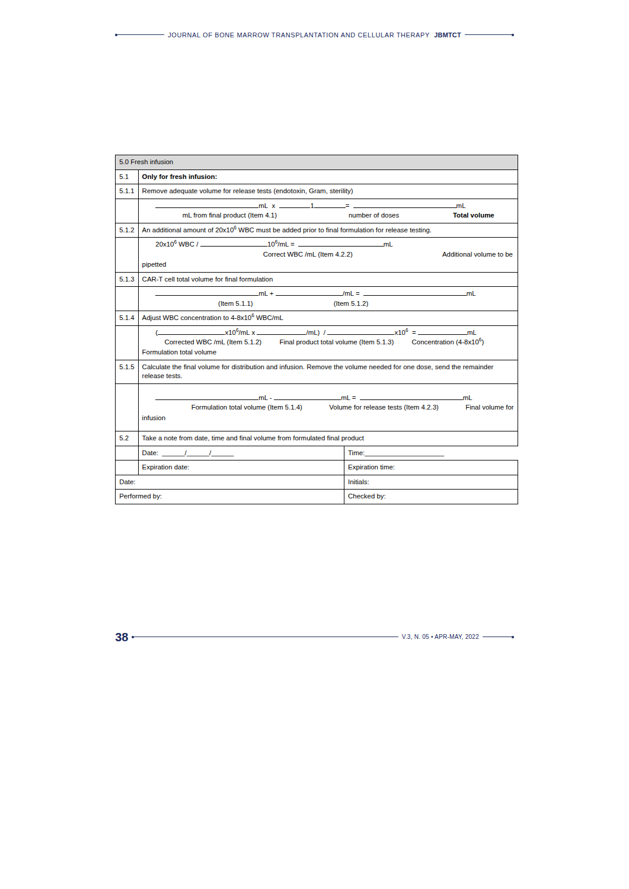JOURNAL OF BONE MARROW TRANSPLANTATION AND CELLULAR THERAPY JBMTCT
| 5.0 Fresh infusion |
| 5.1 | Only for fresh infusion: |
| 5.1.1 | Remove adequate volume for release tests (endotoxin, Gram, sterility) |
| | mL x 1 = mL mL from final product (Item 4.1) number of doses Total volume |
| 5.1.2 | An additional amount of 20x10 6 WBC must be added prior to final formulation for release testing. |
| | 20x10 6 WBC / 10 6 /mL = mL Correct WBC /mL (Item 4.2.2) Additional volume to be pipetted |
| 5.1.3 | CAR-T cell total volume for final formulation |
| | mL + /mL = mL (Item 5.1.1) (Item 5.1.2) |
| 5.1.4 | Adjust WBC concentration to 4-8x10 6 WBC/mL |
| | ( x10 6 /mL x /mL) / x10 6 = mL Corrected WBC /mL (Item 5.1.2) Final product total volume (Item 5.1.3) Concentration (4-8x10 6 ) Formulation total volume |
| 5.1.5 | Calculate the final volume for distribution and infusion. Remove the volume needed for one dose, send the remainder release tests. |
| | mL - mL = mL Formulation total volume (Item 5.1.4) Volume for release tests (Item 4.2.3) Final volume for infusion |
| 5.2 | Take a note from date, time and final volume from formulated final product |
| | Date: ______/______/______ | Time:_____________________ |
| | Expiration date: | Expiration time: |
| Date: | Initials: |
| Performed by: | Checked by: |
38
V.3, N. 05 • APR-MAY, 2022